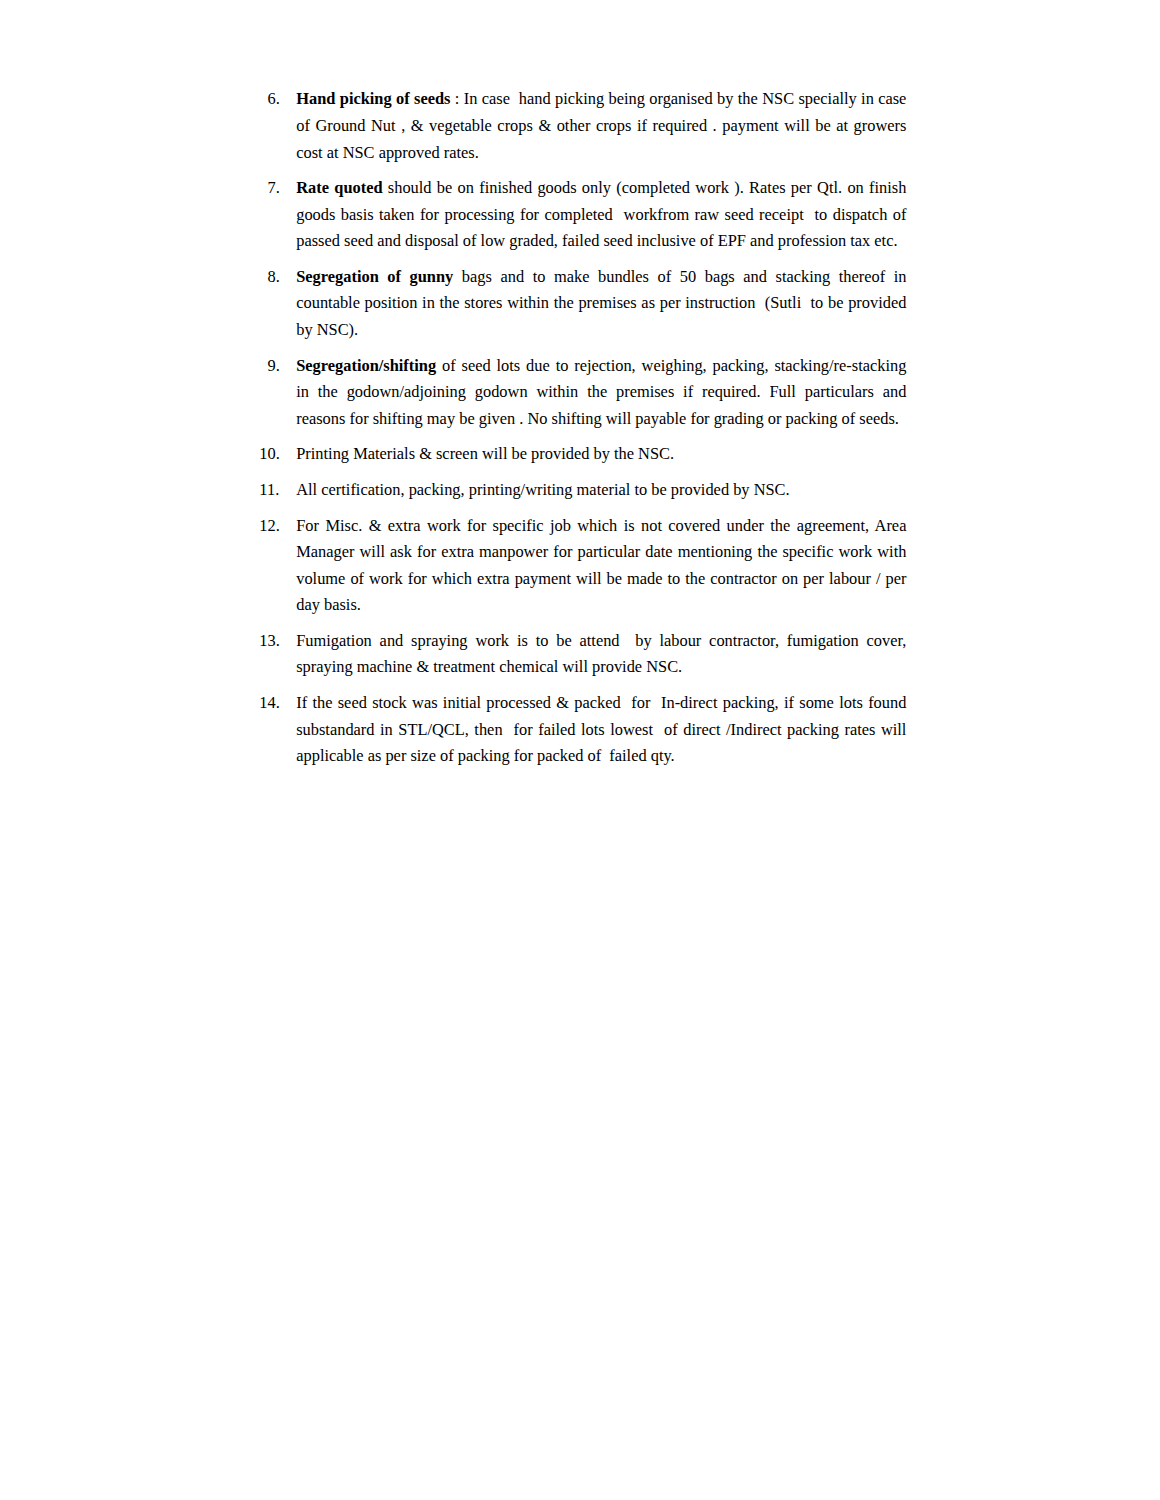Hand picking of seeds : In case hand picking being organised by the NSC specially in case of Ground Nut , & vegetable crops & other crops if required . payment will be at growers cost at NSC approved rates.
Rate quoted should be on finished goods only (completed work ). Rates per Qtl. on finish goods basis taken for processing for completed workfrom raw seed receipt to dispatch of passed seed and disposal of low graded, failed seed inclusive of EPF and profession tax etc.
Segregation of gunny bags and to make bundles of 50 bags and stacking thereof in countable position in the stores within the premises as per instruction (Sutli to be provided by NSC).
Segregation/shifting of seed lots due to rejection, weighing, packing, stacking/re-stacking in the godown/adjoining godown within the premises if required. Full particulars and reasons for shifting may be given . No shifting will payable for grading or packing of seeds.
Printing Materials & screen will be provided by the NSC.
All certification, packing, printing/writing material to be provided by NSC.
For Misc. & extra work for specific job which is not covered under the agreement, Area Manager will ask for extra manpower for particular date mentioning the specific work with volume of work for which extra payment will be made to the contractor on per labour / per day basis.
Fumigation and spraying work is to be attend by labour contractor, fumigation cover, spraying machine & treatment chemical will provide NSC.
If the seed stock was initial processed & packed for In-direct packing, if some lots found substandard in STL/QCL, then for failed lots lowest of direct /Indirect packing rates will applicable as per size of packing for packed of failed qty.